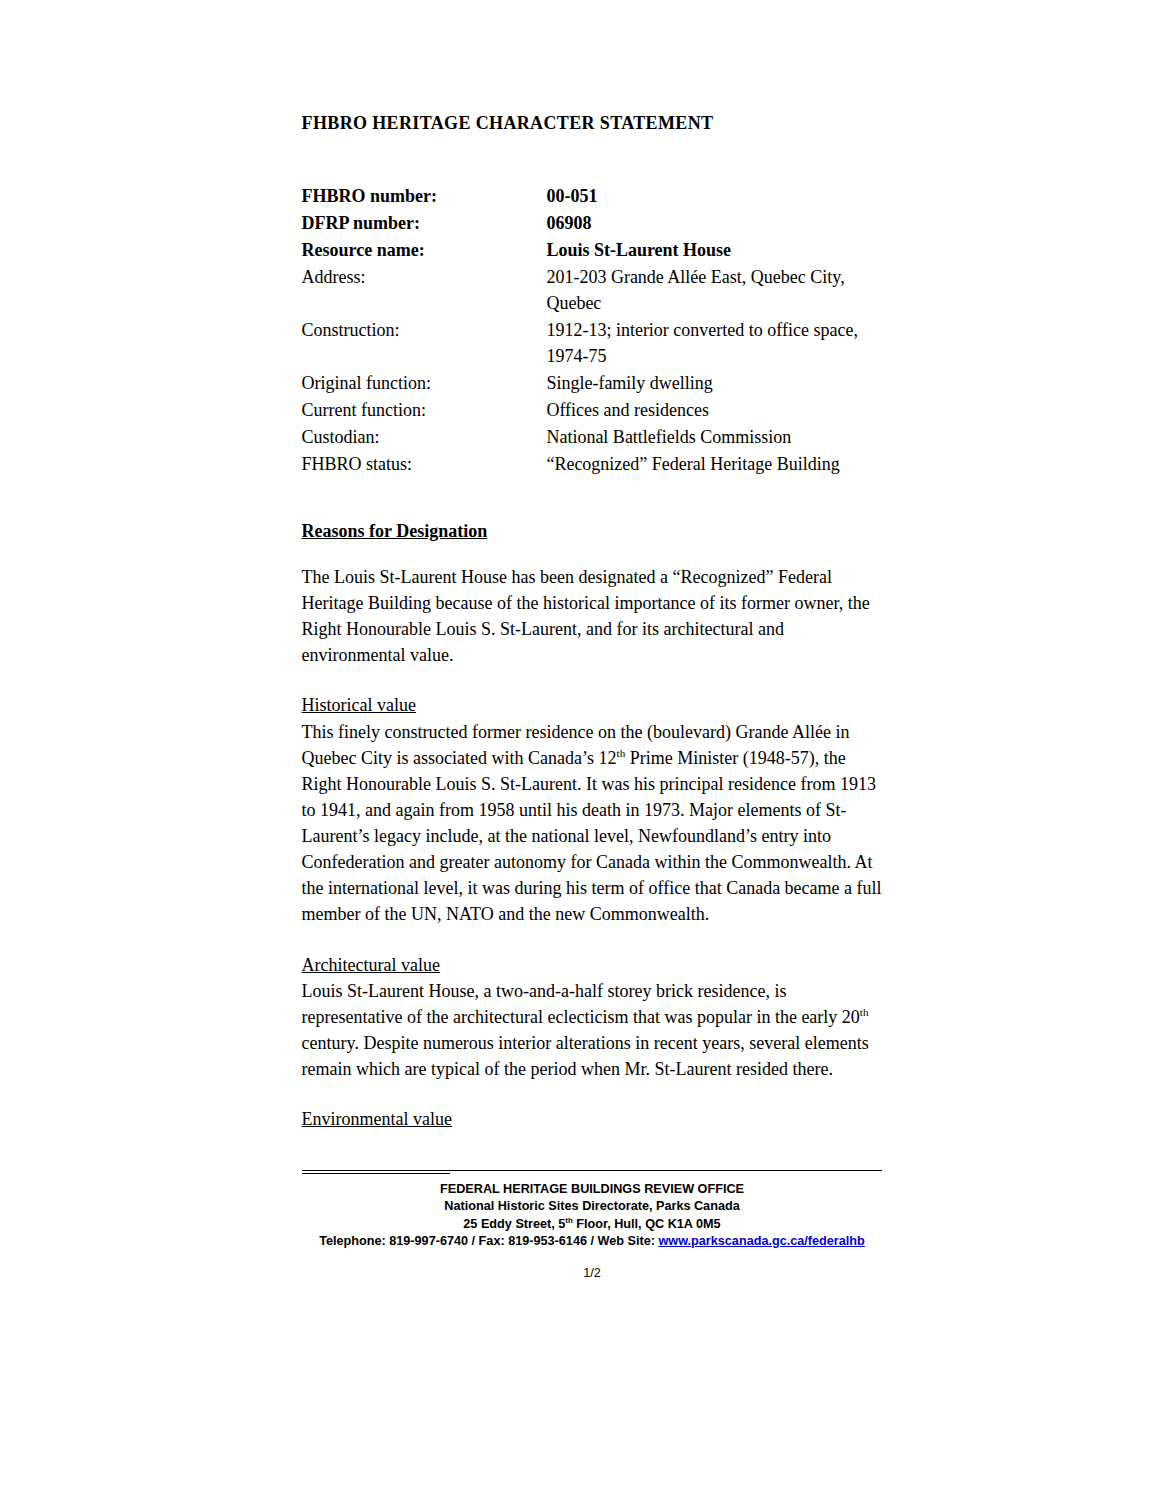FHBRO Heritage Character Statement
| FHBRO number: | 00-051 |
| DFRP number: | 06908 |
| Resource name: | Louis St-Laurent House |
| Address: | 201-203 Grande Allée East, Quebec City, Quebec |
| Construction: | 1912-13; interior converted to office space, 1974-75 |
| Original function: | Single-family dwelling |
| Current function: | Offices and residences |
| Custodian: | National Battlefields Commission |
| FHBRO status: | “Recognized” Federal Heritage Building |
Reasons for Designation
The Louis St-Laurent House has been designated a “Recognized” Federal Heritage Building because of the historical importance of its former owner, the Right Honourable Louis S. St-Laurent, and for its architectural and environmental value.
Historical value
This finely constructed former residence on the (boulevard) Grande Allée in Quebec City is associated with Canada’s 12th Prime Minister (1948-57), the Right Honourable Louis S. St-Laurent. It was his principal residence from 1913 to 1941, and again from 1958 until his death in 1973. Major elements of St-Laurent’s legacy include, at the national level, Newfoundland’s entry into Confederation and greater autonomy for Canada within the Commonwealth. At the international level, it was during his term of office that Canada became a full member of the UN, NATO and the new Commonwealth.
Architectural value
Louis St-Laurent House, a two-and-a-half storey brick residence, is representative of the architectural eclecticism that was popular in the early 20th century. Despite numerous interior alterations in recent years, several elements remain which are typical of the period when Mr. St-Laurent resided there.
Environmental value
FEDERAL HERITAGE BUILDINGS REVIEW OFFICE
National Historic Sites Directorate, Parks Canada
25 Eddy Street, 5th Floor, Hull, QC K1A 0M5
Telephone: 819-997-6740 / Fax: 819-953-6146 / Web Site: www.parkscanada.gc.ca/federalhb
1/2